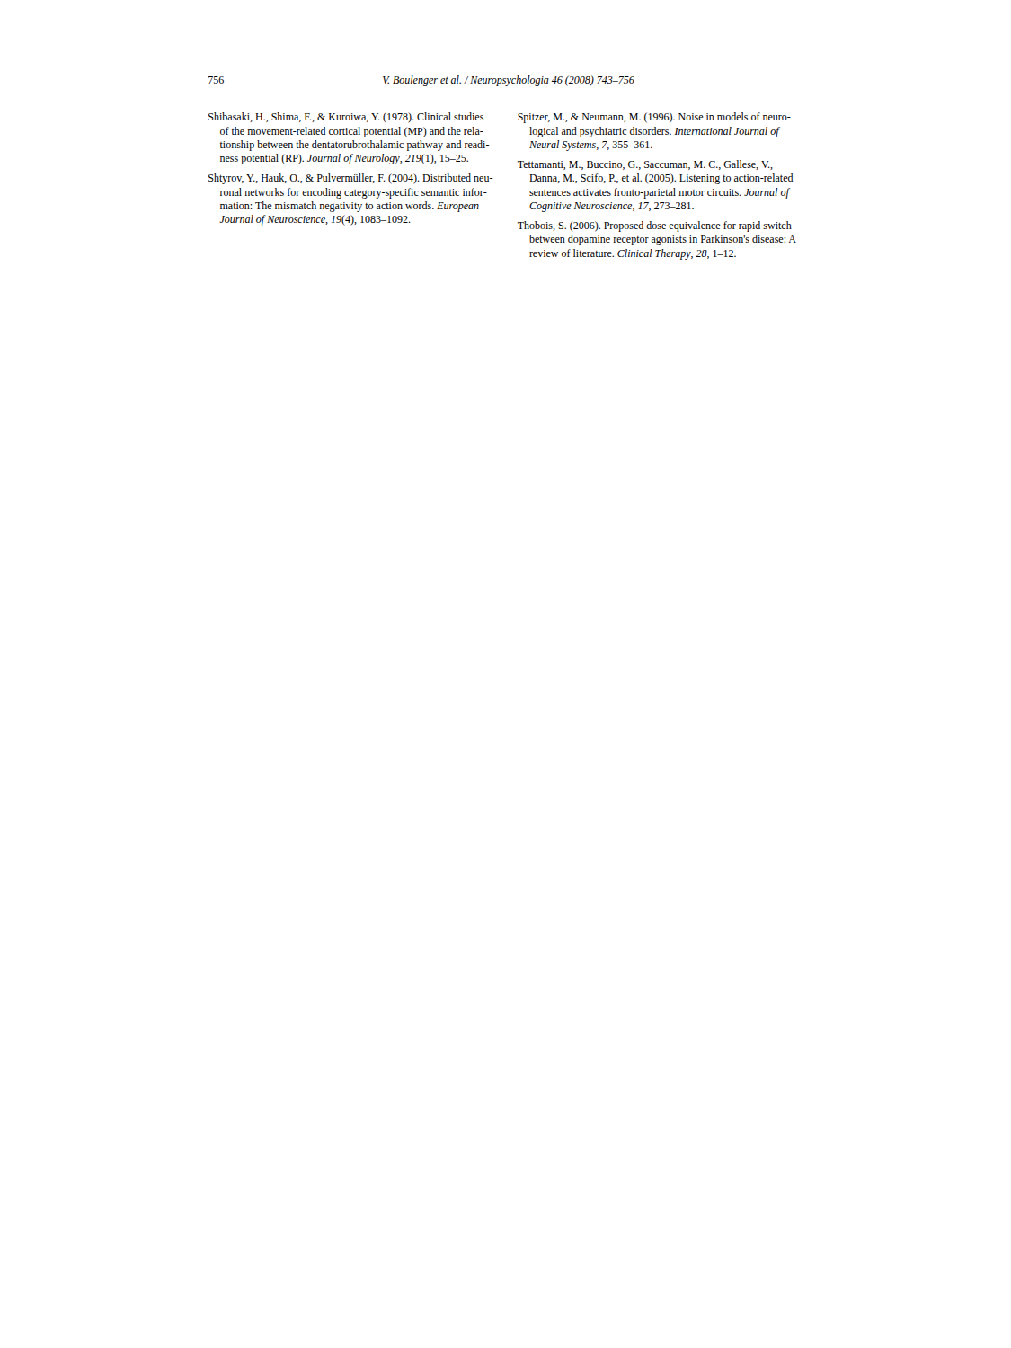756
V. Boulenger et al. / Neuropsychologia 46 (2008) 743–756
Shibasaki, H., Shima, F., & Kuroiwa, Y. (1978). Clinical studies of the movement-related cortical potential (MP) and the relationship between the dentatorubrothalamic pathway and readiness potential (RP). Journal of Neurology, 219(1), 15–25.
Shtyrov, Y., Hauk, O., & Pulvermüller, F. (2004). Distributed neuronal networks for encoding category-specific semantic information: The mismatch negativity to action words. European Journal of Neuroscience, 19(4), 1083–1092.
Spitzer, M., & Neumann, M. (1996). Noise in models of neurological and psychiatric disorders. International Journal of Neural Systems, 7, 355–361.
Tettamanti, M., Buccino, G., Saccuman, M. C., Gallese, V., Danna, M., Scifo, P., et al. (2005). Listening to action-related sentences activates fronto-parietal motor circuits. Journal of Cognitive Neuroscience, 17, 273–281.
Thobois, S. (2006). Proposed dose equivalence for rapid switch between dopamine receptor agonists in Parkinson's disease: A review of literature. Clinical Therapy, 28, 1–12.